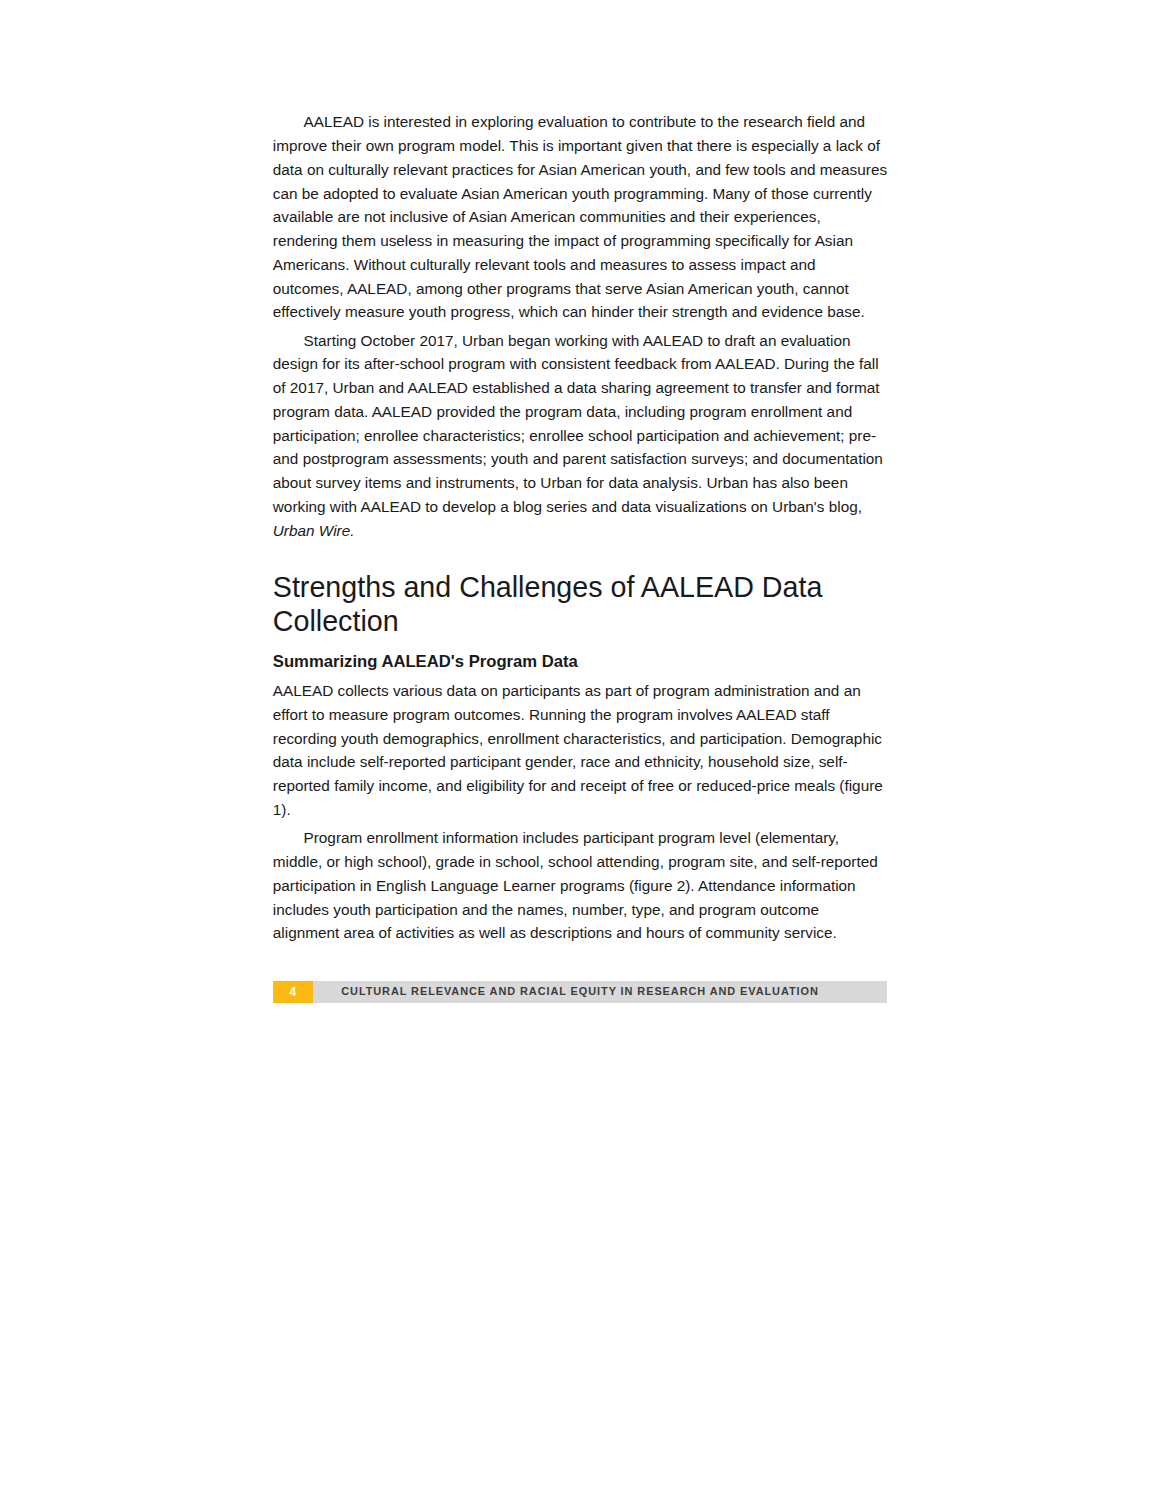AALEAD is interested in exploring evaluation to contribute to the research field and improve their own program model. This is important given that there is especially a lack of data on culturally relevant practices for Asian American youth, and few tools and measures can be adopted to evaluate Asian American youth programming. Many of those currently available are not inclusive of Asian American communities and their experiences, rendering them useless in measuring the impact of programming specifically for Asian Americans. Without culturally relevant tools and measures to assess impact and outcomes, AALEAD, among other programs that serve Asian American youth, cannot effectively measure youth progress, which can hinder their strength and evidence base.
Starting October 2017, Urban began working with AALEAD to draft an evaluation design for its after-school program with consistent feedback from AALEAD. During the fall of 2017, Urban and AALEAD established a data sharing agreement to transfer and format program data. AALEAD provided the program data, including program enrollment and participation; enrollee characteristics; enrollee school participation and achievement; pre- and postprogram assessments; youth and parent satisfaction surveys; and documentation about survey items and instruments, to Urban for data analysis. Urban has also been working with AALEAD to develop a blog series and data visualizations on Urban's blog, Urban Wire.
Strengths and Challenges of AALEAD Data Collection
Summarizing AALEAD's Program Data
AALEAD collects various data on participants as part of program administration and an effort to measure program outcomes. Running the program involves AALEAD staff recording youth demographics, enrollment characteristics, and participation. Demographic data include self-reported participant gender, race and ethnicity, household size, self-reported family income, and eligibility for and receipt of free or reduced-price meals (figure 1).
Program enrollment information includes participant program level (elementary, middle, or high school), grade in school, school attending, program site, and self-reported participation in English Language Learner programs (figure 2). Attendance information includes youth participation and the names, number, type, and program outcome alignment area of activities as well as descriptions and hours of community service.
4
Cultural Relevance and Racial Equity in Research and Evaluation